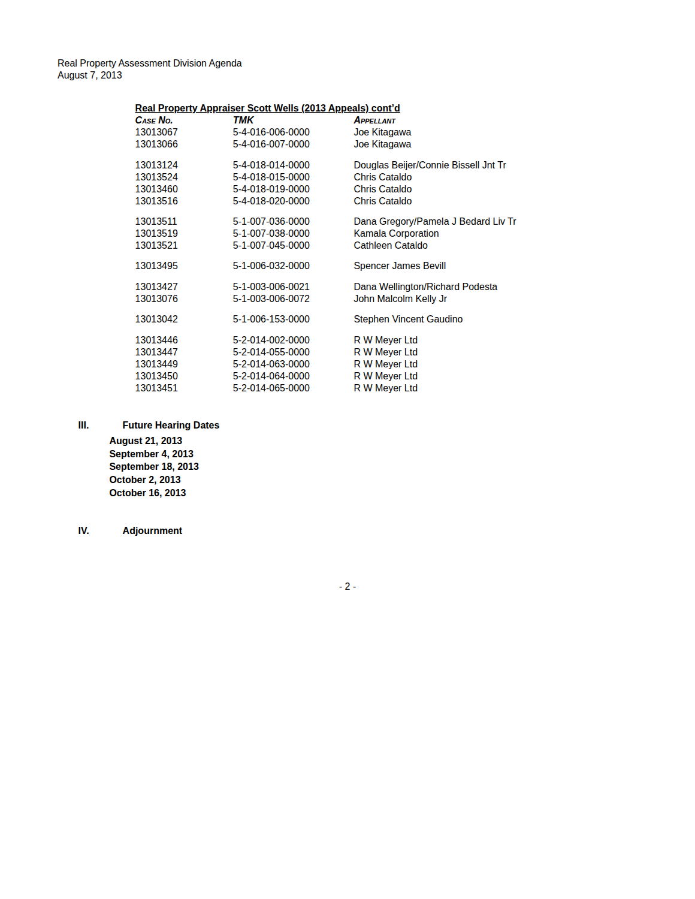Real Property Assessment Division Agenda
August 7, 2013
Real Property Appraiser Scott Wells (2013 Appeals) cont’d
| Case No. | TMK | Appellant |
| 13013067 | 5-4-016-006-0000 | Joe Kitagawa |
| 13013066 | 5-4-016-007-0000 | Joe Kitagawa |
| 13013124 | 5-4-018-014-0000 | Douglas Beijer/Connie Bissell Jnt Tr |
| 13013524 | 5-4-018-015-0000 | Chris Cataldo |
| 13013460 | 5-4-018-019-0000 | Chris Cataldo |
| 13013516 | 5-4-018-020-0000 | Chris Cataldo |
| 13013511 | 5-1-007-036-0000 | Dana Gregory/Pamela J Bedard Liv Tr |
| 13013519 | 5-1-007-038-0000 | Kamala Corporation |
| 13013521 | 5-1-007-045-0000 | Cathleen Cataldo |
| 13013495 | 5-1-006-032-0000 | Spencer James Bevill |
| 13013427 | 5-1-003-006-0021 | Dana Wellington/Richard Podesta |
| 13013076 | 5-1-003-006-0072 | John Malcolm Kelly Jr |
| 13013042 | 5-1-006-153-0000 | Stephen Vincent Gaudino |
| 13013446 | 5-2-014-002-0000 | R W Meyer Ltd |
| 13013447 | 5-2-014-055-0000 | R W Meyer Ltd |
| 13013449 | 5-2-014-063-0000 | R W Meyer Ltd |
| 13013450 | 5-2-014-064-0000 | R W Meyer Ltd |
| 13013451 | 5-2-014-065-0000 | R W Meyer Ltd |
| III. | Future Hearing Dates |
August 21, 2013
September 4, 2013
September 18, 2013
October 2, 2013
October 16, 2013
| IV. | Adjournment |
- 2 -